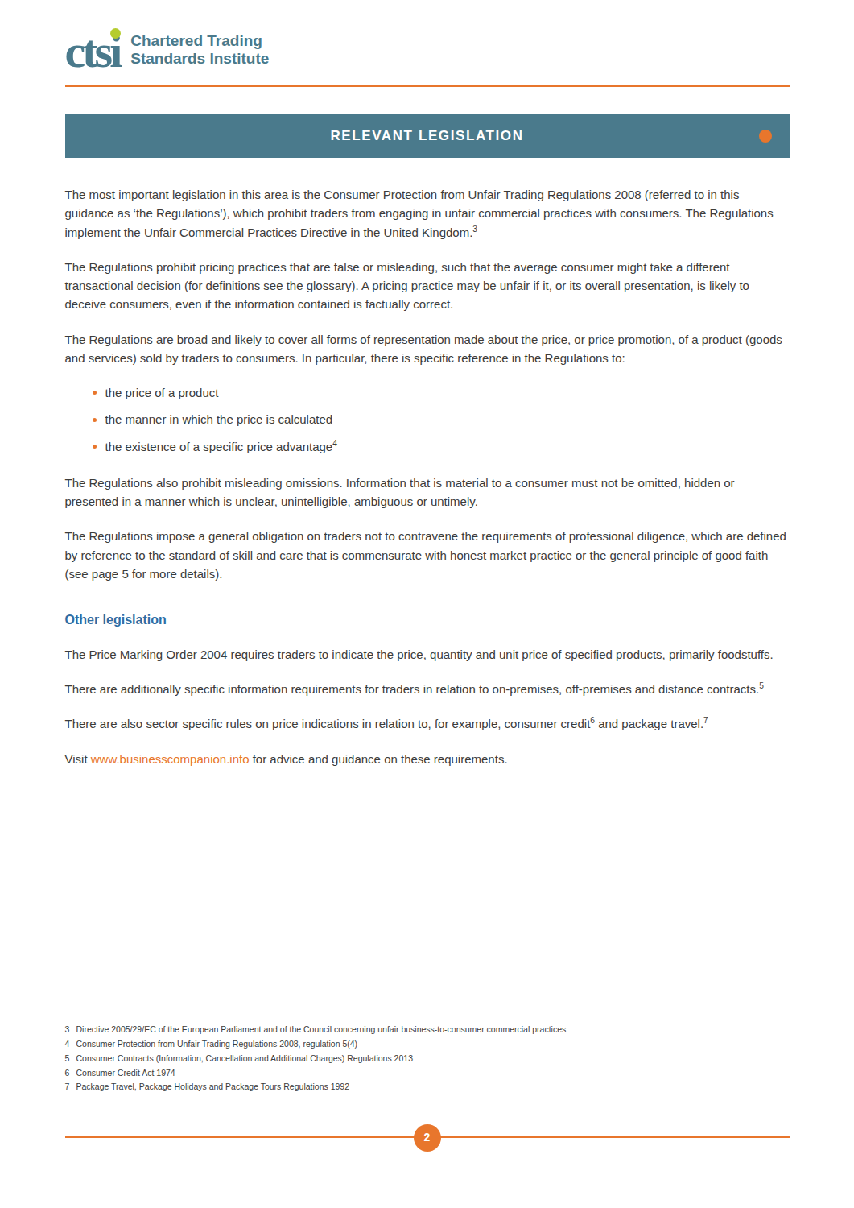ctsi
Chartered Trading
Standards Institute
RELEVANT LEGISLATION
The most important legislation in this area is the Consumer Protection from Unfair Trading Regulations 2008 (referred to in this guidance as ‘the Regulations’), which prohibit traders from engaging in unfair commercial practices with consumers. The Regulations implement the Unfair Commercial Practices Directive in the United Kingdom.3
The Regulations prohibit pricing practices that are false or misleading, such that the average consumer might take a different transactional decision (for definitions see the glossary). A pricing practice may be unfair if it, or its overall presentation, is likely to deceive consumers, even if the information contained is factually correct.
The Regulations are broad and likely to cover all forms of representation made about the price, or price promotion, of a product (goods and services) sold by traders to consumers. In particular, there is specific reference in the Regulations to:
the price of a product
the manner in which the price is calculated
the existence of a specific price advantage4
The Regulations also prohibit misleading omissions. Information that is material to a consumer must not be omitted, hidden or presented in a manner which is unclear, unintelligible, ambiguous or untimely.
The Regulations impose a general obligation on traders not to contravene the requirements of professional diligence, which are defined by reference to the standard of skill and care that is commensurate with honest market practice or the general principle of good faith (see page 5 for more details).
Other legislation
The Price Marking Order 2004 requires traders to indicate the price, quantity and unit price of specified products, primarily foodstuffs.
There are additionally specific information requirements for traders in relation to on-premises, off-premises and distance contracts.5
There are also sector specific rules on price indications in relation to, for example, consumer credit6 and package travel.7
Visit www.businesscompanion.info for advice and guidance on these requirements.
3 Directive 2005/29/EC of the European Parliament and of the Council concerning unfair business-to-consumer commercial practices
4 Consumer Protection from Unfair Trading Regulations 2008, regulation 5(4)
5 Consumer Contracts (Information, Cancellation and Additional Charges) Regulations 2013
6 Consumer Credit Act 1974
7 Package Travel, Package Holidays and Package Tours Regulations 1992
2